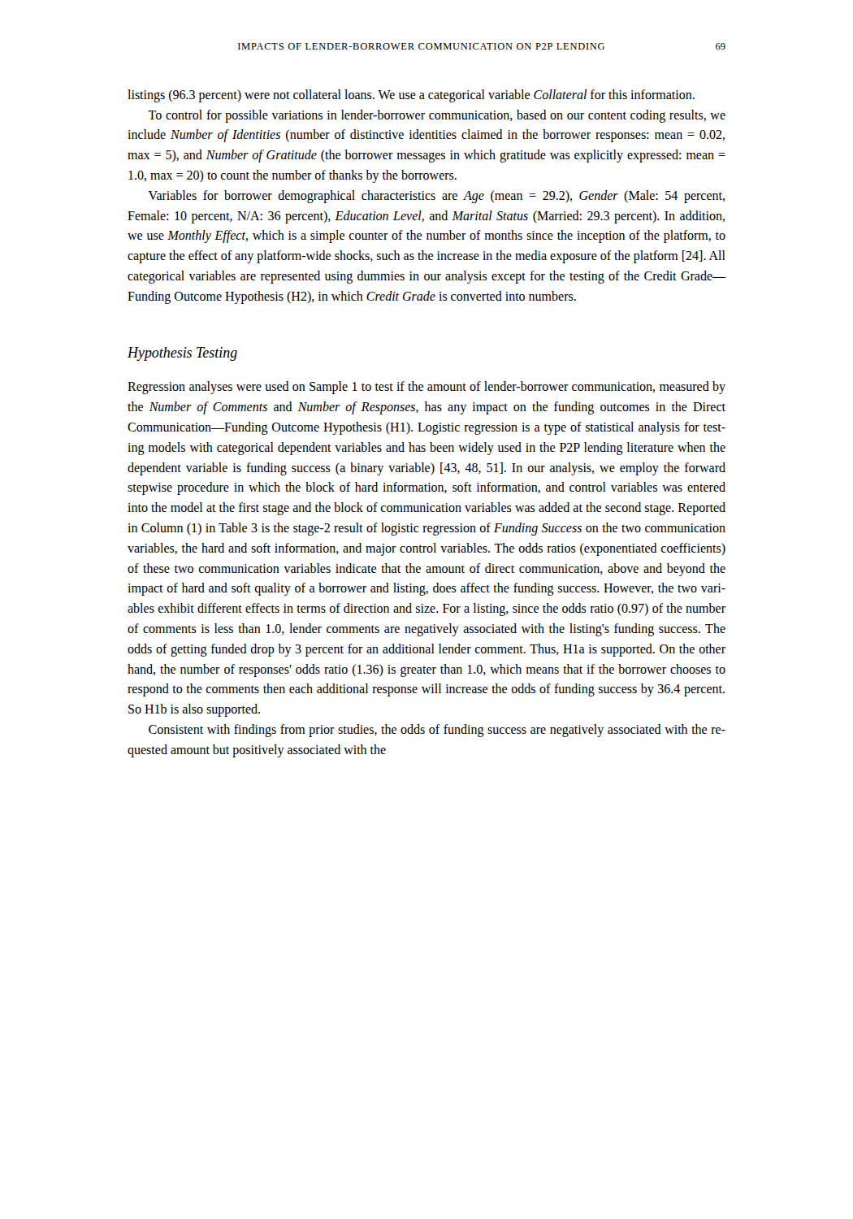Impacts of Lender-Borrower Communication on P2P Lending 69
listings (96.3 percent) were not collateral loans. We use a categorical variable Collateral for this information.
To control for possible variations in lender-borrower communication, based on our content coding results, we include Number of Identities (number of distinctive identities claimed in the borrower responses: mean = 0.02, max = 5), and Number of Gratitude (the borrower messages in which gratitude was explicitly expressed: mean = 1.0, max = 20) to count the number of thanks by the borrowers.
Variables for borrower demographical characteristics are Age (mean = 29.2), Gender (Male: 54 percent, Female: 10 percent, N/A: 36 percent), Education Level, and Marital Status (Married: 29.3 percent). In addition, we use Monthly Effect, which is a simple counter of the number of months since the inception of the platform, to capture the effect of any platform-wide shocks, such as the increase in the media exposure of the platform [24]. All categorical variables are represented using dummies in our analysis except for the testing of the Credit Grade—Funding Outcome Hypothesis (H2), in which Credit Grade is converted into numbers.
Hypothesis Testing
Regression analyses were used on Sample 1 to test if the amount of lender-borrower communication, measured by the Number of Comments and Number of Responses, has any impact on the funding outcomes in the Direct Communication—Funding Outcome Hypothesis (H1). Logistic regression is a type of statistical analysis for testing models with categorical dependent variables and has been widely used in the P2P lending literature when the dependent variable is funding success (a binary variable) [43, 48, 51]. In our analysis, we employ the forward stepwise procedure in which the block of hard information, soft information, and control variables was entered into the model at the first stage and the block of communication variables was added at the second stage. Reported in Column (1) in Table 3 is the stage-2 result of logistic regression of Funding Success on the two communication variables, the hard and soft information, and major control variables. The odds ratios (exponentiated coefficients) of these two communication variables indicate that the amount of direct communication, above and beyond the impact of hard and soft quality of a borrower and listing, does affect the funding success. However, the two variables exhibit different effects in terms of direction and size. For a listing, since the odds ratio (0.97) of the number of comments is less than 1.0, lender comments are negatively associated with the listing's funding success. The odds of getting funded drop by 3 percent for an additional lender comment. Thus, H1a is supported. On the other hand, the number of responses' odds ratio (1.36) is greater than 1.0, which means that if the borrower chooses to respond to the comments then each additional response will increase the odds of funding success by 36.4 percent. So H1b is also supported.
Consistent with findings from prior studies, the odds of funding success are negatively associated with the requested amount but positively associated with the